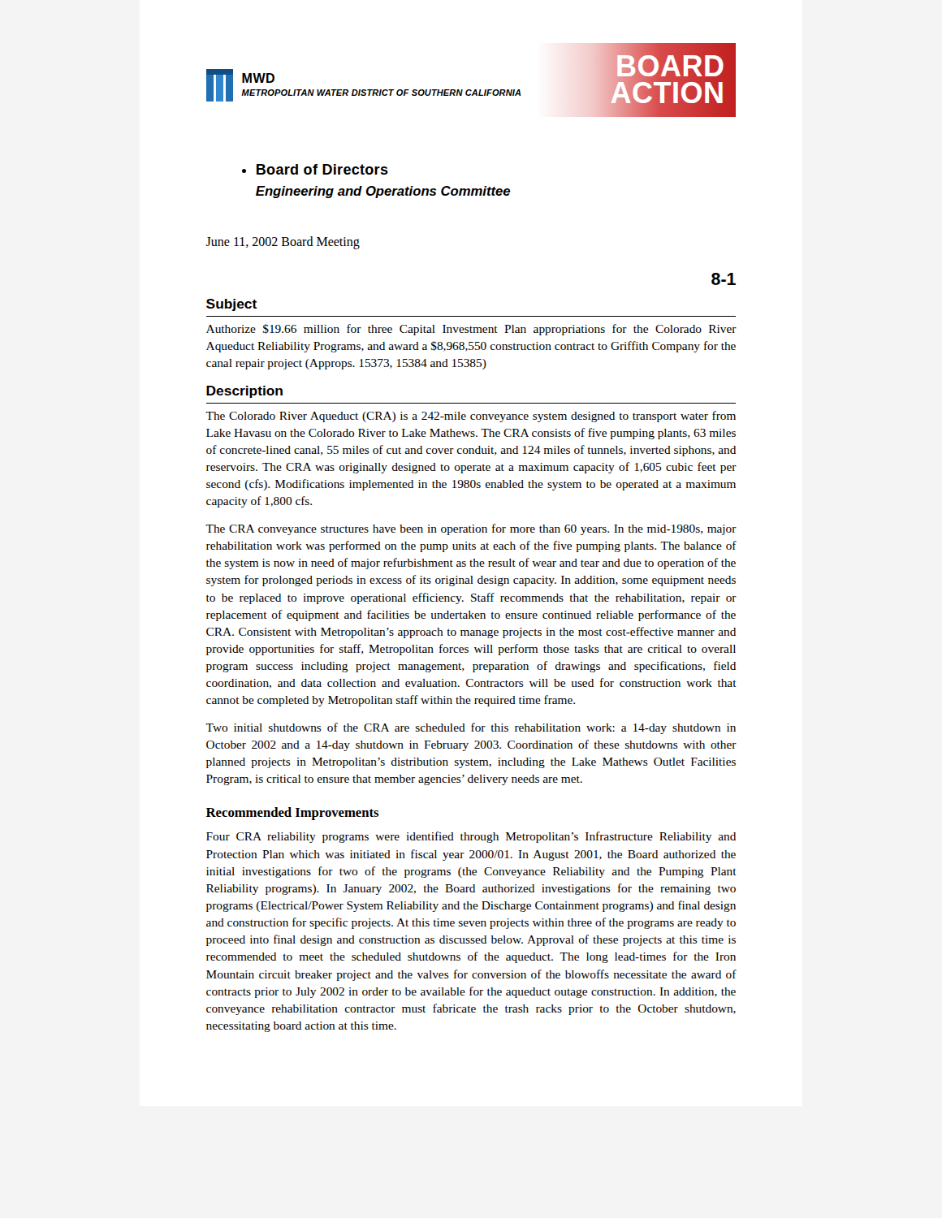MWD
METROPOLITAN WATER DISTRICT OF SOUTHERN CALIFORNIA
BOARD
ACTION
Board of Directors
Engineering and Operations Committee
June 11, 2002 Board Meeting
8-1
Subject
Authorize $19.66 million for three Capital Investment Plan appropriations for the Colorado River Aqueduct Reliability Programs, and award a $8,968,550 construction contract to Griffith Company for the canal repair project (Approps. 15373, 15384 and 15385)
Description
The Colorado River Aqueduct (CRA) is a 242-mile conveyance system designed to transport water from Lake Havasu on the Colorado River to Lake Mathews. The CRA consists of five pumping plants, 63 miles of concrete-lined canal, 55 miles of cut and cover conduit, and 124 miles of tunnels, inverted siphons, and reservoirs. The CRA was originally designed to operate at a maximum capacity of 1,605 cubic feet per second (cfs). Modifications implemented in the 1980s enabled the system to be operated at a maximum capacity of 1,800 cfs.
The CRA conveyance structures have been in operation for more than 60 years. In the mid-1980s, major rehabilitation work was performed on the pump units at each of the five pumping plants. The balance of the system is now in need of major refurbishment as the result of wear and tear and due to operation of the system for prolonged periods in excess of its original design capacity. In addition, some equipment needs to be replaced to improve operational efficiency. Staff recommends that the rehabilitation, repair or replacement of equipment and facilities be undertaken to ensure continued reliable performance of the CRA. Consistent with Metropolitan’s approach to manage projects in the most cost-effective manner and provide opportunities for staff, Metropolitan forces will perform those tasks that are critical to overall program success including project management, preparation of drawings and specifications, field coordination, and data collection and evaluation. Contractors will be used for construction work that cannot be completed by Metropolitan staff within the required time frame.
Two initial shutdowns of the CRA are scheduled for this rehabilitation work: a 14-day shutdown in October 2002 and a 14-day shutdown in February 2003. Coordination of these shutdowns with other planned projects in Metropolitan’s distribution system, including the Lake Mathews Outlet Facilities Program, is critical to ensure that member agencies’ delivery needs are met.
Recommended Improvements
Four CRA reliability programs were identified through Metropolitan’s Infrastructure Reliability and Protection Plan which was initiated in fiscal year 2000/01. In August 2001, the Board authorized the initial investigations for two of the programs (the Conveyance Reliability and the Pumping Plant Reliability programs). In January 2002, the Board authorized investigations for the remaining two programs (Electrical/Power System Reliability and the Discharge Containment programs) and final design and construction for specific projects. At this time seven projects within three of the programs are ready to proceed into final design and construction as discussed below. Approval of these projects at this time is recommended to meet the scheduled shutdowns of the aqueduct. The long lead-times for the Iron Mountain circuit breaker project and the valves for conversion of the blowoffs necessitate the award of contracts prior to July 2002 in order to be available for the aqueduct outage construction. In addition, the conveyance rehabilitation contractor must fabricate the trash racks prior to the October shutdown, necessitating board action at this time.